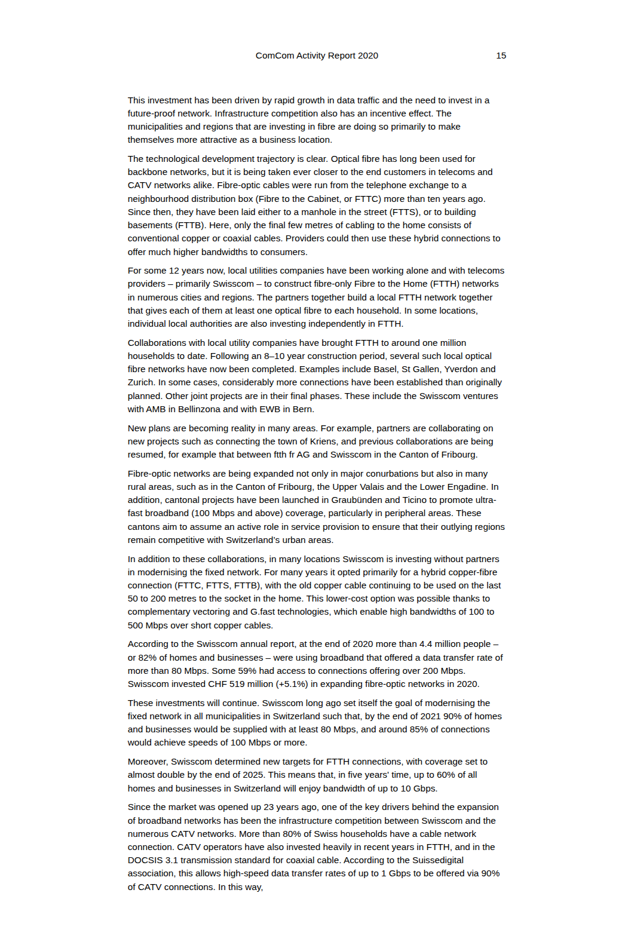ComCom Activity Report 2020 15
This investment has been driven by rapid growth in data traffic and the need to invest in a future-proof network. Infrastructure competition also has an incentive effect. The municipalities and regions that are investing in fibre are doing so primarily to make themselves more attractive as a business location.
The technological development trajectory is clear. Optical fibre has long been used for backbone networks, but it is being taken ever closer to the end customers in telecoms and CATV networks alike. Fibre-optic cables were run from the telephone exchange to a neighbourhood distribution box (Fibre to the Cabinet, or FTTC) more than ten years ago. Since then, they have been laid either to a manhole in the street (FTTS), or to building basements (FTTB). Here, only the final few metres of cabling to the home consists of conventional copper or coaxial cables. Providers could then use these hybrid connections to offer much higher bandwidths to consumers.
For some 12 years now, local utilities companies have been working alone and with telecoms providers – primarily Swisscom – to construct fibre-only Fibre to the Home (FTTH) networks in numerous cities and regions. The partners together build a local FTTH network together that gives each of them at least one optical fibre to each household. In some locations, individual local authorities are also investing independently in FTTH.
Collaborations with local utility companies have brought FTTH to around one million households to date. Following an 8–10 year construction period, several such local optical fibre networks have now been completed. Examples include Basel, St Gallen, Yverdon and Zurich. In some cases, considerably more connections have been established than originally planned. Other joint projects are in their final phases. These include the Swisscom ventures with AMB in Bellinzona and with EWB in Bern.
New plans are becoming reality in many areas. For example, partners are collaborating on new projects such as connecting the town of Kriens, and previous collaborations are being resumed, for example that between ftth fr AG and Swisscom in the Canton of Fribourg.
Fibre-optic networks are being expanded not only in major conurbations but also in many rural areas, such as in the Canton of Fribourg, the Upper Valais and the Lower Engadine. In addition, cantonal projects have been launched in Graubünden and Ticino to promote ultra-fast broadband (100 Mbps and above) coverage, particularly in peripheral areas. These cantons aim to assume an active role in service provision to ensure that their outlying regions remain competitive with Switzerland’s urban areas.
In addition to these collaborations, in many locations Swisscom is investing without partners in modernising the fixed network. For many years it opted primarily for a hybrid copper-fibre connection (FTTC, FTTS, FTTB), with the old copper cable continuing to be used on the last 50 to 200 metres to the socket in the home. This lower-cost option was possible thanks to complementary vectoring and G.fast technologies, which enable high bandwidths of 100 to 500 Mbps over short copper cables.
According to the Swisscom annual report, at the end of 2020 more than 4.4 million people – or 82% of homes and businesses – were using broadband that offered a data transfer rate of more than 80 Mbps. Some 59% had access to connections offering over 200 Mbps. Swisscom invested CHF 519 million (+5.1%) in expanding fibre-optic networks in 2020.
These investments will continue. Swisscom long ago set itself the goal of modernising the fixed network in all municipalities in Switzerland such that, by the end of 2021 90% of homes and businesses would be supplied with at least 80 Mbps, and around 85% of connections would achieve speeds of 100 Mbps or more.
Moreover, Swisscom determined new targets for FTTH connections, with coverage set to almost double by the end of 2025. This means that, in five years' time, up to 60% of all homes and businesses in Switzerland will enjoy bandwidth of up to 10 Gbps.
Since the market was opened up 23 years ago, one of the key drivers behind the expansion of broadband networks has been the infrastructure competition between Swisscom and the numerous CATV networks. More than 80% of Swiss households have a cable network connection. CATV operators have also invested heavily in recent years in FTTH, and in the DOCSIS 3.1 transmission standard for coaxial cable. According to the Suissedigital association, this allows high-speed data transfer rates of up to 1 Gbps to be offered via 90% of CATV connections. In this way,